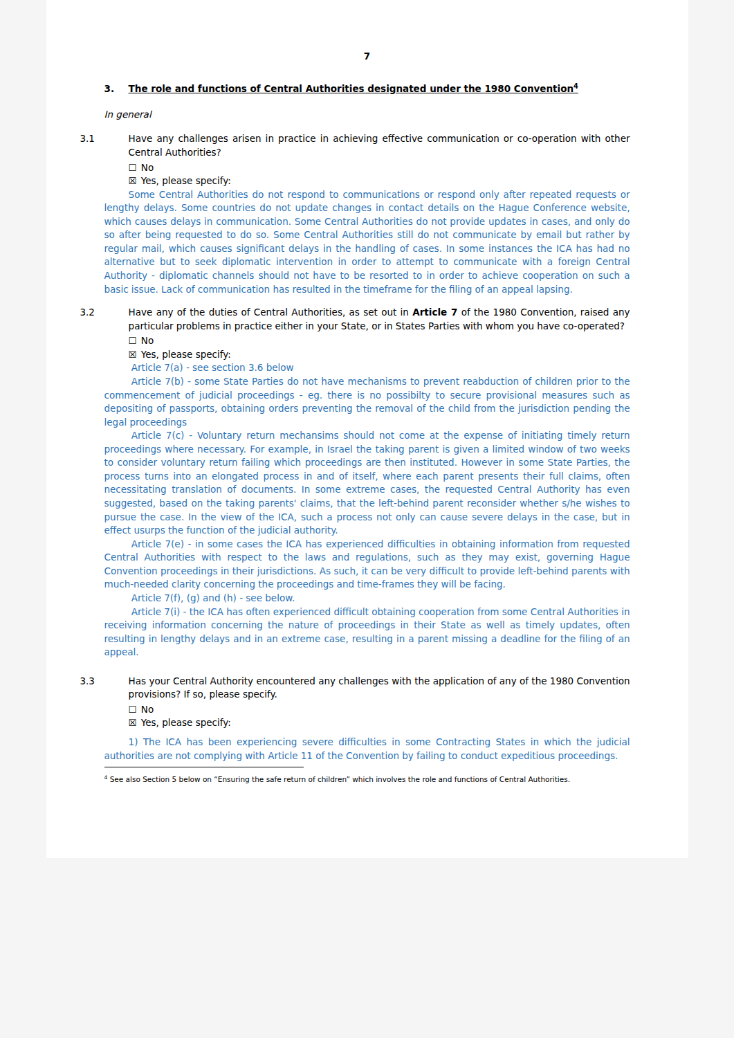7
3. The role and functions of Central Authorities designated under the 1980 Convention4
In general
3.1 Have any challenges arisen in practice in achieving effective communication or co-operation with other Central Authorities?
☐No
☒Yes, please specify:
Some Central Authorities do not respond to communications or respond only after repeated requests or lengthy delays. Some countries do not update changes in contact details on the Hague Conference website, which causes delays in communication. Some Central Authorities do not provide updates in cases, and only do so after being requested to do so. Some Central Authorities still do not communicate by email but rather by regular mail, which causes significant delays in the handling of cases. In some instances the ICA has had no alternative but to seek diplomatic intervention in order to attempt to communicate with a foreign Central Authority - diplomatic channels should not have to be resorted to in order to achieve cooperation on such a basic issue. Lack of communication has resulted in the timeframe for the filing of an appeal lapsing.
3.2 Have any of the duties of Central Authorities, as set out in Article 7 of the 1980 Convention, raised any particular problems in practice either in your State, or in States Parties with whom you have co-operated?
☐No
☒Yes, please specify:
Article 7(a) - see section 3.6 below
Article 7(b) - some State Parties do not have mechanisms to prevent reabduction of children prior to the commencement of judicial proceedings - eg. there is no possibilty to secure provisional measures such as depositing of passports, obtaining orders preventing the removal of the child from the jurisdiction pending the legal proceedings
Article 7(c) - Voluntary return mechansims should not come at the expense of initiating timely return proceedings where necessary. For example, in Israel the taking parent is given a limited window of two weeks to consider voluntary return failing which proceedings are then instituted. However in some State Parties, the process turns into an elongated process in and of itself, where each parent presents their full claims, often necessitating translation of documents. In some extreme cases, the requested Central Authority has even suggested, based on the taking parents' claims, that the left-behind parent reconsider whether s/he wishes to pursue the case. In the view of the ICA, such a process not only can cause severe delays in the case, but in effect usurps the function of the judicial authority.
Article 7(e) - in some cases the ICA has experienced difficulties in obtaining information from requested Central Authorities with respect to the laws and regulations, such as they may exist, governing Hague Convention proceedings in their jurisdictions. As such, it can be very difficult to provide left-behind parents with much-needed clarity concerning the proceedings and time-frames they will be facing.
Article 7(f), (g) and (h) - see below.
Article 7(i) - the ICA has often experienced difficult obtaining cooperation from some Central Authorities in receiving information concerning the nature of proceedings in their State as well as timely updates, often resulting in lengthy delays and in an extreme case, resulting in a parent missing a deadline for the filing of an appeal.
3.3 Has your Central Authority encountered any challenges with the application of any of the 1980 Convention provisions? If so, please specify.
☐No
☒Yes, please specify:
1) The ICA has been experiencing severe difficulties in some Contracting States in which the judicial authorities are not complying with Article 11 of the Convention by failing to conduct expeditious proceedings.
4 See also Section 5 below on “Ensuring the safe return of children” which involves the role and functions of Central Authorities.